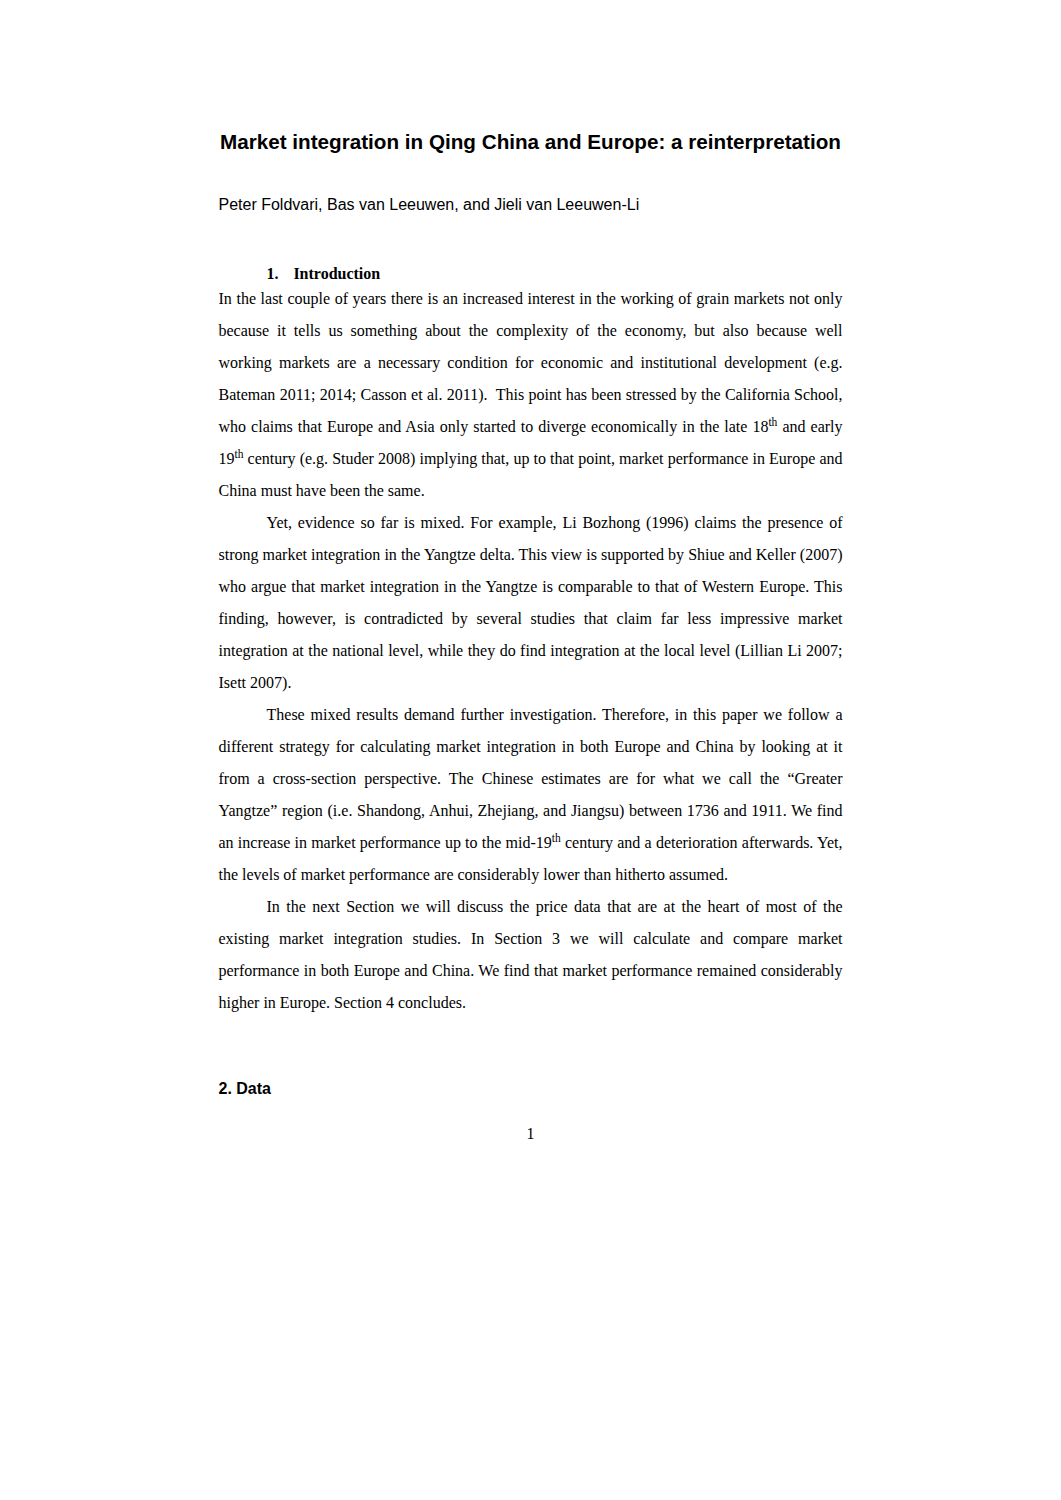Market integration in Qing China and Europe: a reinterpretation
Peter Foldvari, Bas van Leeuwen, and Jieli van Leeuwen-Li
1. Introduction
In the last couple of years there is an increased interest in the working of grain markets not only because it tells us something about the complexity of the economy, but also because well working markets are a necessary condition for economic and institutional development (e.g. Bateman 2011; 2014; Casson et al. 2011). This point has been stressed by the California School, who claims that Europe and Asia only started to diverge economically in the late 18th and early 19th century (e.g. Studer 2008) implying that, up to that point, market performance in Europe and China must have been the same.
Yet, evidence so far is mixed. For example, Li Bozhong (1996) claims the presence of strong market integration in the Yangtze delta. This view is supported by Shiue and Keller (2007) who argue that market integration in the Yangtze is comparable to that of Western Europe. This finding, however, is contradicted by several studies that claim far less impressive market integration at the national level, while they do find integration at the local level (Lillian Li 2007; Isett 2007).
These mixed results demand further investigation. Therefore, in this paper we follow a different strategy for calculating market integration in both Europe and China by looking at it from a cross-section perspective. The Chinese estimates are for what we call the “Greater Yangtze” region (i.e. Shandong, Anhui, Zhejiang, and Jiangsu) between 1736 and 1911. We find an increase in market performance up to the mid-19th century and a deterioration afterwards. Yet, the levels of market performance are considerably lower than hitherto assumed.
In the next Section we will discuss the price data that are at the heart of most of the existing market integration studies. In Section 3 we will calculate and compare market performance in both Europe and China. We find that market performance remained considerably higher in Europe. Section 4 concludes.
2. Data
1